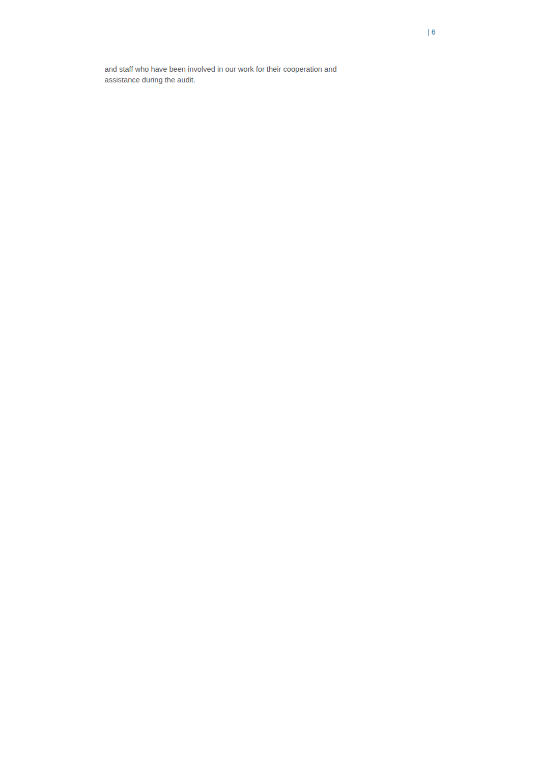| 6
and staff who have been involved in our work for their cooperation and assistance during the audit.